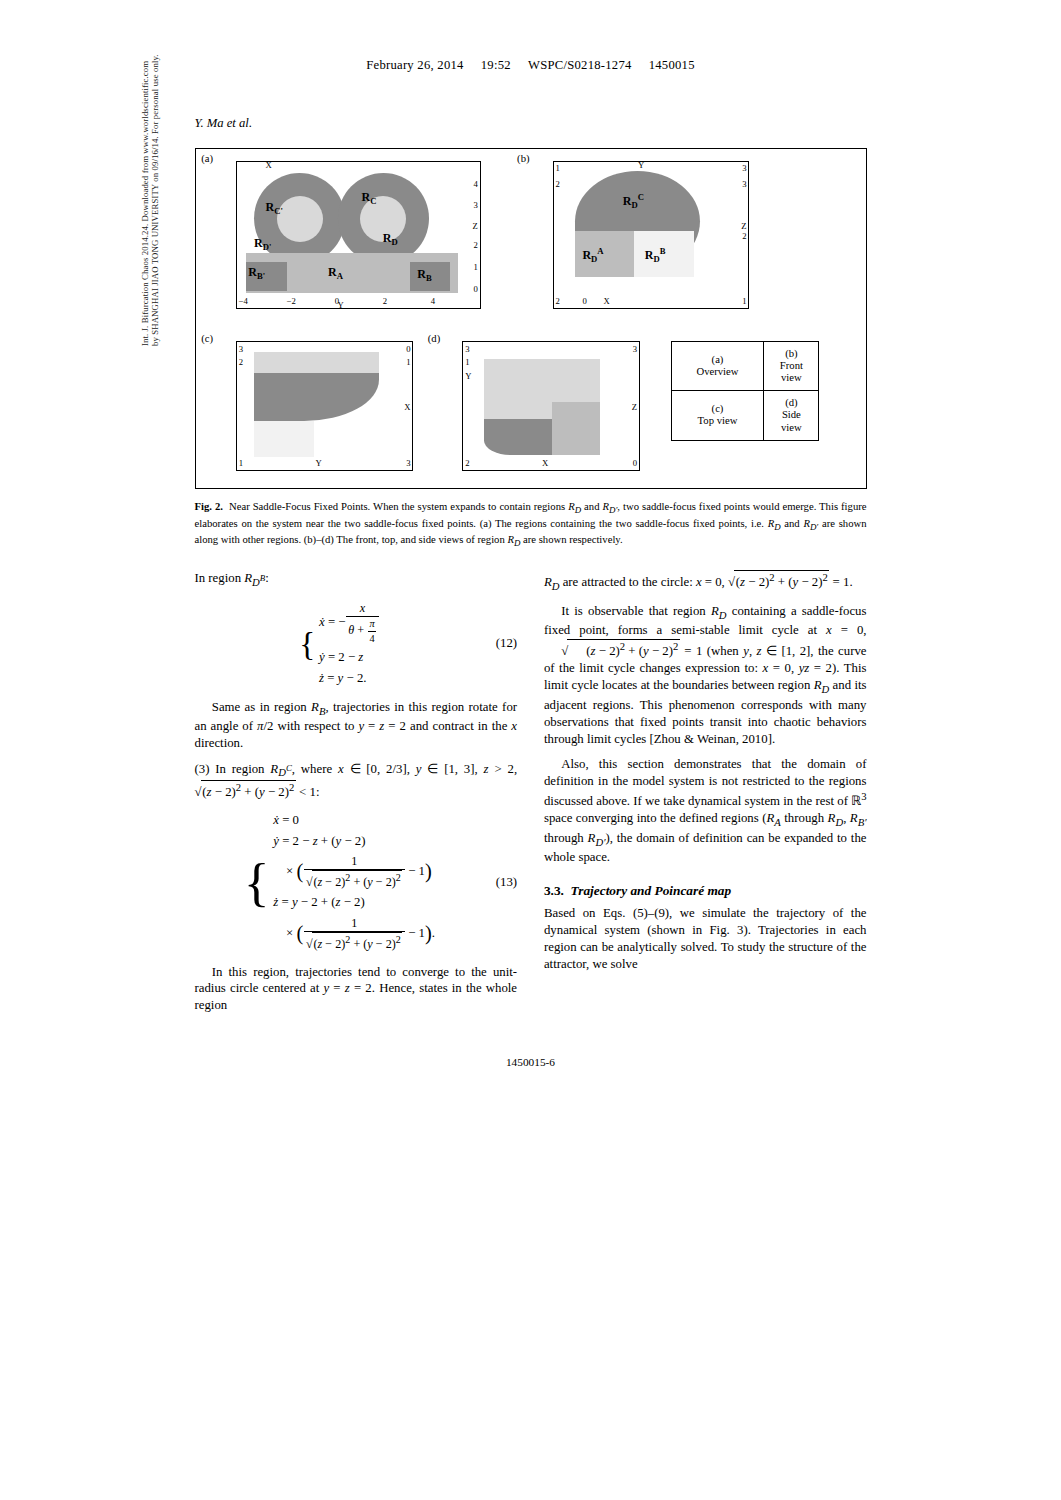Int. J. Bifurcation Chaos 2014.24. Downloaded from www.worldscientific.com
by SHANGHAI JIAO TONG UNIVERSITY on 09/16/14. For personal use only.
February 26, 2014 19:52 WSPC/S0218-1274 1450015
Y. Ma et al.
(a)
RC'
RC
RD'
RD
RB'
RB
RA
X
Z
Y
4
3
2
1
0
−4
−2
0
2
4
(b)
RDC
RDA
RDB
Y
Z
1
2
3
3
2
1
2
0
X
(c)
3
2
0
1
X
1
Y
3
(d)
3
1
Y
3
Z
2
X
0
| (a) Overview | (b) Front view |
| (c) Top view | (d) Side view |
Fig. 2. Near Saddle-Focus Fixed Points. When the system expands to contain regions RD and RD′, two saddle-focus fixed points would emerge. This figure elaborates on the system near the two saddle-focus fixed points. (a) The regions containing the two saddle-focus fixed points, i.e. RD and RD′ are shown along with other regions. (b)–(d) The front, top, and side views of region RD are shown respectively.
In region RDB:
{
ẋ = −xθ + π 4
ẏ = 2 − z
ż = y − 2.
(12)
Same as in region RB, trajectories in this region rotate for an angle of π/2 with respect to y = z = 2 and contract in the x direction.
(3) In region RDC, where x ∈ [0, 2/3], y ∈ [1, 3], z > 2, √(z − 2)2 + (y − 2)2 < 1:
{
ẋ = 0
ẏ = 2 − z + (y − 2)
× (1√(z − 2)2 + (y − 2)2 − 1)
ż = y − 2 + (z − 2)
× (1√(z − 2)2 + (y − 2)2 − 1).
(13)
In this region, trajectories tend to converge to the unit-radius circle centered at y = z = 2. Hence, states in the whole region
RD are attracted to the circle: x = 0, √(z − 2)2 + (y − 2)2 = 1.
It is observable that region RD containing a saddle-focus fixed point, forms a semi-stable limit cycle at x = 0, √(z − 2)2 + (y − 2)2 = 1 (when y, z ∈ [1, 2], the curve of the limit cycle changes expression to: x = 0, yz = 2). This limit cycle locates at the boundaries between region RD and its adjacent regions. This phenomenon corresponds with many observations that fixed points transit into chaotic behaviors through limit cycles [Zhou & Weinan, 2010].
Also, this section demonstrates that the domain of definition in the model system is not restricted to the regions discussed above. If we take dynamical system in the rest of ℝ3 space converging into the defined regions (RA through RD, RB′ through RD′), the domain of definition can be expanded to the whole space.
3.3. Trajectory and Poincaré map
Based on Eqs. (5)–(9), we simulate the trajectory of the dynamical system (shown in Fig. 3). Trajectories in each region can be analytically solved. To study the structure of the attractor, we solve
1450015-6